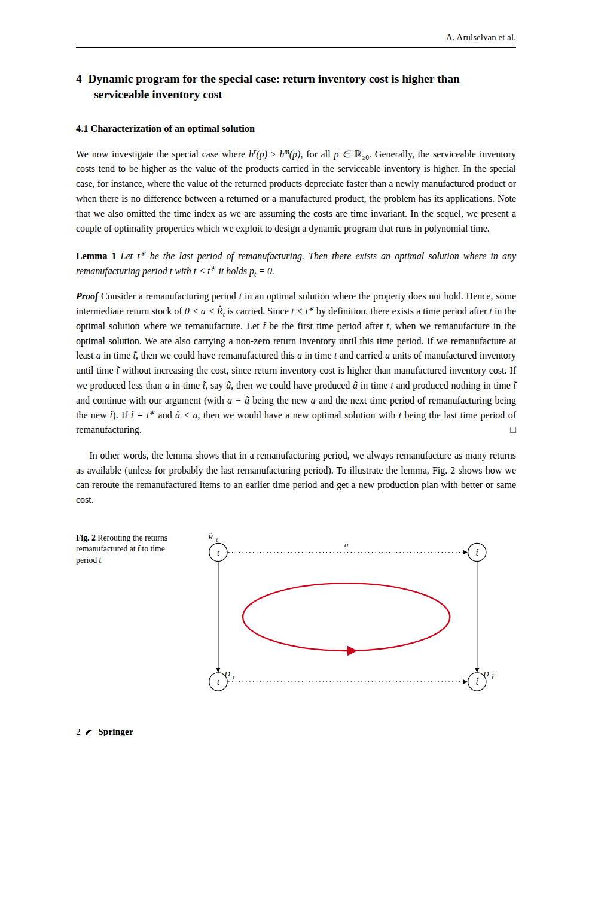A. Arulselvan et al.
4 Dynamic program for the special case: return inventory cost is higher than serviceable inventory cost
4.1 Characterization of an optimal solution
We now investigate the special case where hr(p) ≥ hm(p), for all p ∈ ℝ≥0. Generally, the serviceable inventory costs tend to be higher as the value of the products carried in the serviceable inventory is higher. In the special case, for instance, where the value of the returned products depreciate faster than a newly manufactured product or when there is no difference between a returned or a manufactured product, the problem has its applications. Note that we also omitted the time index as we are assuming the costs are time invariant. In the sequel, we present a couple of optimality properties which we exploit to design a dynamic program that runs in polynomial time.
Lemma 1 Let t∗ be the last period of remanufacturing. Then there exists an optimal solution where in any remanufacturing period t with t < t∗ it holds pt = 0.
Proof Consider a remanufacturing period t in an optimal solution where the property does not hold. Hence, some intermediate return stock of 0 < a < R̂t is carried. Since t < t∗ by definition, there exists a time period after t in the optimal solution where we remanufacture. Let t̃ be the first time period after t, when we remanufacture in the optimal solution. We are also carrying a non-zero return inventory until this time period. If we remanufacture at least a in time t̃, then we could have remanufactured this a in time t and carried a units of manufactured inventory until time t̃ without increasing the cost, since return inventory cost is higher than manufactured inventory cost. If we produced less than a in time t̃, say ã, then we could have produced ã in time t and produced nothing in time t̃ and continue with our argument (with a − ã being the new a and the next time period of remanufacturing being the new t̃). If t̃ = t∗ and ã < a, then we would have a new optimal solution with t being the last time period of remanufacturing.□
In other words, the lemma shows that in a remanufacturing period, we always remanufacture as many returns as available (unless for probably the last remanufacturing period). To illustrate the lemma, Fig. 2 shows how we can reroute the remanufactured items to an earlier time period and get a new production plan with better or same cost.
Fig. 2 Rerouting the returns remanufactured at t̃ to time period t
t t̃ t t̃ R̂ t a D t D t̃
2 Springer